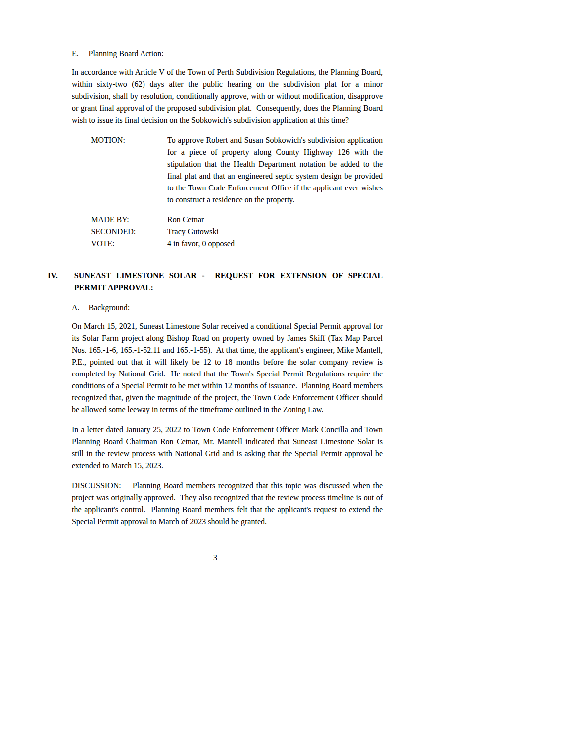E.
Planning Board Action:
In accordance with Article V of the Town of Perth Subdivision Regulations, the Planning Board, within sixty-two (62) days after the public hearing on the subdivision plat for a minor subdivision, shall by resolution, conditionally approve, with or without modification, disapprove or grant final approval of the proposed subdivision plat. Consequently, does the Planning Board wish to issue its final decision on the Sobkowich's subdivision application at this time?
MOTION:
To approve Robert and Susan Sobkowich's subdivision application for a piece of property along County Highway 126 with the stipulation that the Health Department notation be added to the final plat and that an engineered septic system design be provided to the Town Code Enforcement Office if the applicant ever wishes to construct a residence on the property.
MADE BY:
Ron Cetnar
SECONDED:
Tracy Gutowski
VOTE:
4 in favor, 0 opposed
IV.
SUNEAST LIMESTONE SOLAR - REQUEST FOR EXTENSION OF SPECIAL PERMIT APPROVAL:
A.
Background:
On March 15, 2021, Suneast Limestone Solar received a conditional Special Permit approval for its Solar Farm project along Bishop Road on property owned by James Skiff (Tax Map Parcel Nos. 165.-1-6, 165.-1-52.11 and 165.-1-55). At that time, the applicant's engineer, Mike Mantell, P.E., pointed out that it will likely be 12 to 18 months before the solar company review is completed by National Grid. He noted that the Town's Special Permit Regulations require the conditions of a Special Permit to be met within 12 months of issuance. Planning Board members recognized that, given the magnitude of the project, the Town Code Enforcement Officer should be allowed some leeway in terms of the timeframe outlined in the Zoning Law.
In a letter dated January 25, 2022 to Town Code Enforcement Officer Mark Concilla and Town Planning Board Chairman Ron Cetnar, Mr. Mantell indicated that Suneast Limestone Solar is still in the review process with National Grid and is asking that the Special Permit approval be extended to March 15, 2023.
DISCUSSION: Planning Board members recognized that this topic was discussed when the project was originally approved. They also recognized that the review process timeline is out of the applicant's control. Planning Board members felt that the applicant's request to extend the Special Permit approval to March of 2023 should be granted.
3